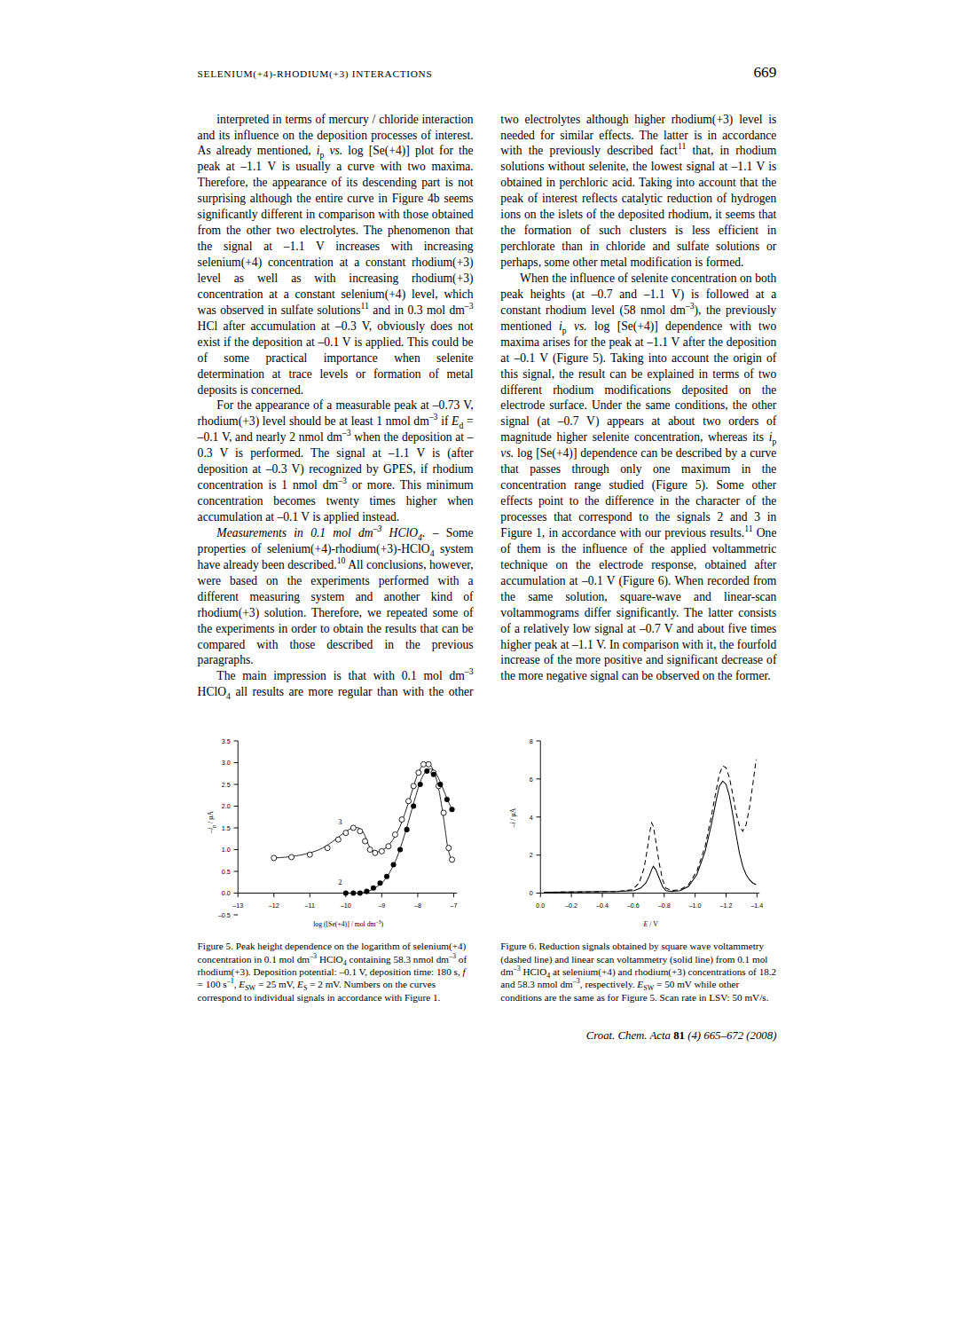Selenium(+4)-Rhodium(+3) Interactions 669
interpreted in terms of mercury / chloride interaction and its influence on the deposition processes of interest. As already mentioned, ip vs. log [Se(+4)] plot for the peak at –1.1 V is usually a curve with two maxima. Therefore, the appearance of its descending part is not surprising although the entire curve in Figure 4b seems significantly different in comparison with those obtained from the other two electrolytes. The phenomenon that the signal at –1.1 V increases with increasing selenium(+4) concentration at a constant rhodium(+3) level as well as with increasing rhodium(+3) concentration at a constant selenium(+4) level, which was observed in sulfate solutions11 and in 0.3 mol dm–3 HCl after accumulation at –0.3 V, obviously does not exist if the deposition at –0.1 V is applied. This could be of some practical importance when selenite determination at trace levels or formation of metal deposits is concerned.
For the appearance of a measurable peak at –0.73 V, rhodium(+3) level should be at least 1 nmol dm–3 if Ed = –0.1 V, and nearly 2 nmol dm–3 when the deposition at –0.3 V is performed. The signal at –1.1 V is (after deposition at –0.3 V) recognized by GPES, if rhodium concentration is 1 nmol dm–3 or more. This minimum concentration becomes twenty times higher when accumulation at –0.1 V is applied instead.
Measurements in 0.1 mol dm–3 HClO4. – Some properties of selenium(+4)-rhodium(+3)-HClO4 system have already been described.10 All conclusions, however, were based on the experiments performed with a different measuring system and another kind of rhodium(+3) solution. Therefore, we repeated some of the experiments in order to obtain the results that can be compared with those described in the previous paragraphs.
The main impression is that with 0.1 mol dm–3 HClO4 all results are more regular than with the other two electrolytes although higher rhodium(+3) level is needed for similar effects. The latter is in accordance with the previously described fact11 that, in rhodium solutions without selenite, the lowest signal at –1.1 V is obtained in perchloric acid. Taking into account that the peak of interest reflects catalytic reduction of hydrogen ions on the islets of the deposited rhodium, it seems that the formation of such clusters is less efficient in perchlorate than in chloride and sulfate solutions or perhaps, some other metal modification is formed.
When the influence of selenite concentration on both peak heights (at –0.7 and –1.1 V) is followed at a constant rhodium level (58 nmol dm–3), the previously mentioned ip vs. log [Se(+4)] dependence with two maxima arises for the peak at –1.1 V after the deposition at –0.1 V (Figure 5). Taking into account the origin of this signal, the result can be explained in terms of two different rhodium modifications deposited on the electrode surface. Under the same conditions, the other signal (at –0.7 V) appears at about two orders of magnitude higher selenite concentration, whereas its ip vs. log [Se(+4)] dependence can be described by a curve that passes through only one maximum in the concentration range studied (Figure 5). Some other effects point to the difference in the character of the processes that correspond to the signals 2 and 3 in Figure 1, in accordance with our previous results.11 One of them is the influence of the applied voltammetric technique on the electrode response, obtained after accumulation at –0.1 V (Figure 6). When recorded from the same solution, square-wave and linear-scan voltammograms differ significantly. The latter consists of a relatively low signal at –0.7 V and about five times higher peak at –1.1 V. In comparison with it, the fourfold increase of the more positive and significant decrease of the more negative signal can be observed on the former.
3.5 3.0 2.5 2.0 1.5 1.0 0.5 0.0 –0.5 –13 –12 –11 –10 –9 –8 –7 –ip / µA log ([Se(+4)] / mol dm–3) 3 2
Figure 5. Peak height dependence on the logarithm of selenium(+4) concentration in 0.1 mol dm–3 HClO4 containing 58.3 nmol dm–3 of rhodium(+3). Deposition potential: –0.1 V, deposition time: 180 s, f = 100 s–1, ESW = 25 mV, ES = 2 mV. Numbers on the curves correspond to individual signals in accordance with Figure 1.
8 6 4 2 0 0.0 –0.2 –0.4 –0.6 –0.8 –1.0 –1.2 –1.4 –i / µA E / V
Figure 6. Reduction signals obtained by square wave voltammetry (dashed line) and linear scan voltammetry (solid line) from 0.1 mol dm–3 HClO4 at selenium(+4) and rhodium(+3) concentrations of 18.2 and 58.3 nmol dm–3, respectively. ESW = 50 mV while other conditions are the same as for Figure 5. Scan rate in LSV: 50 mV/s.
Croat. Chem. Acta 81 (4) 665–672 (2008)